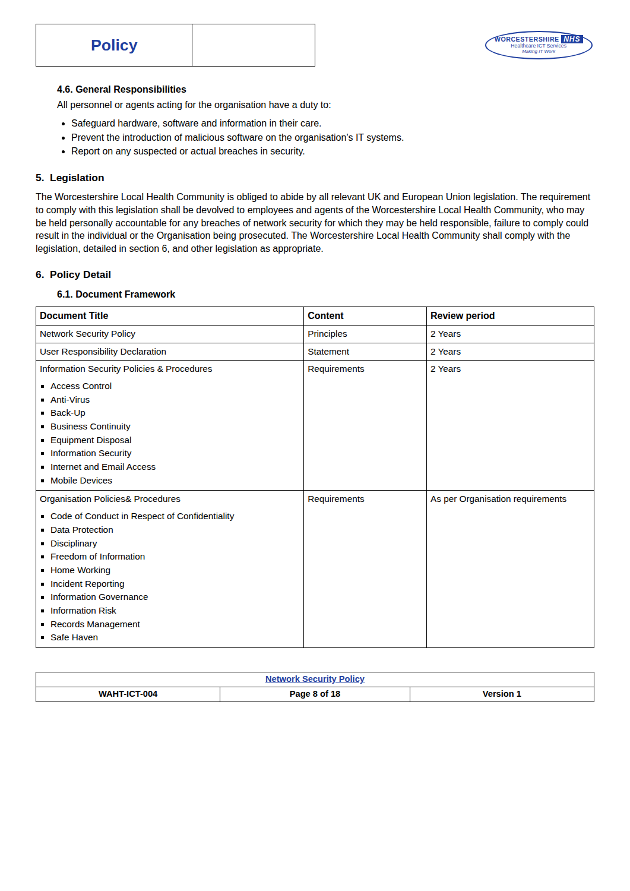Policy
WORCESTERSHIRE NHS
Healthcare ICT Services
Making IT Work
4.6. General Responsibilities
All personnel or agents acting for the organisation have a duty to:
Safeguard hardware, software and information in their care.
Prevent the introduction of malicious software on the organisation's IT systems.
Report on any suspected or actual breaches in security.
5. Legislation
The Worcestershire Local Health Community is obliged to abide by all relevant UK and European Union legislation. The requirement to comply with this legislation shall be devolved to employees and agents of the Worcestershire Local Health Community, who may be held personally accountable for any breaches of network security for which they may be held responsible, failure to comply could result in the individual or the Organisation being prosecuted. The Worcestershire Local Health Community shall comply with the legislation, detailed in section 6, and other legislation as appropriate.
6. Policy Detail
6.1. Document Framework
| Document Title | Content | Review period |
| --- | --- | --- |
| Network Security Policy | Principles | 2 Years |
| User Responsibility Declaration | Statement | 2 Years |
| Information Security Policies & Procedures Access Control Anti-Virus Back-Up Business Continuity Equipment Disposal Information Security Internet and Email Access Mobile Devices | Requirements | 2 Years |
| Organisation Policies& Procedures Code of Conduct in Respect of Confidentiality Data Protection Disciplinary Freedom of Information Home Working Incident Reporting Information Governance Information Risk Records Management Safe Haven | Requirements | As per Organisation requirements |
| Network Security Policy |
| WAHT-ICT-004 | Page 8 of 18 | Version 1 |